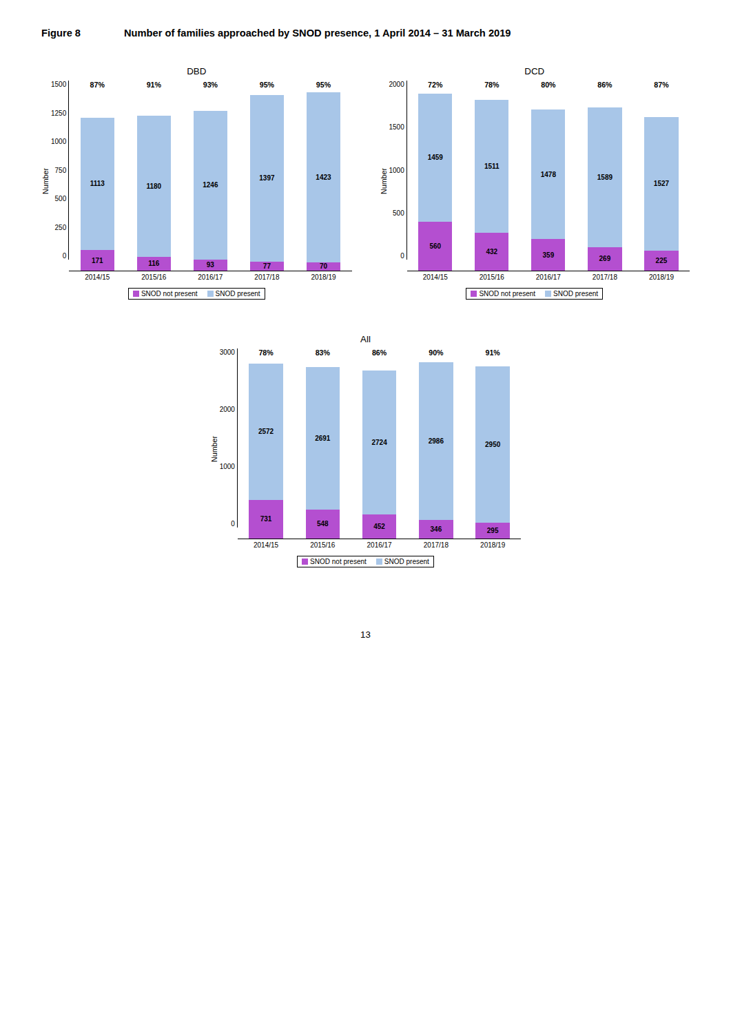Figure 8 Number of families approached by SNOD presence, 1 April 2014 – 31 March 2019
DBD
Number
1500 1250 1000 750 500 250 0
87% 91% 93% 95% 95%
1113
171
1180
116
1246
93
1397
77
1423
70
2014/152015/162016/172017/182018/19
SNOD not present SNOD present
DCD
Number
2000 1500 1000 500 0
72% 78% 80% 86% 87%
1459
560
1511
432
1478
359
1589
269
1527
225
2014/152015/162016/172017/182018/19
SNOD not present SNOD present
All
Number
3000 2000 1000 0
78% 83% 86% 90% 91%
2572
731
2691
548
2724
452
2986
346
2950
295
2014/152015/162016/172017/182018/19
SNOD not present SNOD present
13